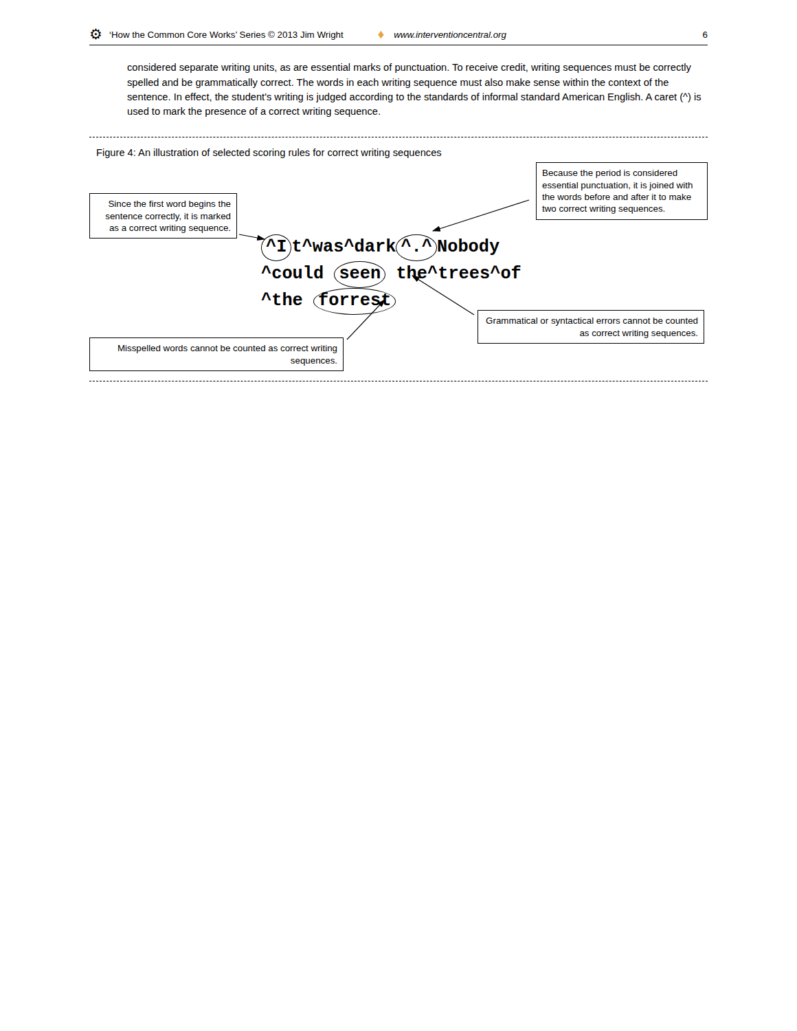⚙ ‘How the Common Core Works’ Series © 2013 Jim Wright ♦ www.interventioncentral.org 6
considered separate writing units, as are essential marks of punctuation. To receive credit, writing sequences must be correctly spelled and be grammatically correct. The words in each writing sequence must also make sense within the context of the sentence. In effect, the student's writing is judged according to the standards of informal standard American English. A caret (^) is used to mark the presence of a correct writing sequence.
Figure 4: An illustration of selected scoring rules for correct writing sequences
Because the period is considered essential punctuation, it is joined with the words before and after it to make two correct writing sequences.
Since the first word begins the sentence correctly, it is marked as a correct writing sequence.
Grammatical or syntactical errors cannot be counted as correct writing sequences.
Misspelled words cannot be counted as correct writing sequences.
^It^was^dark^.^Nobody ^could seen the^trees^of ^the forrest